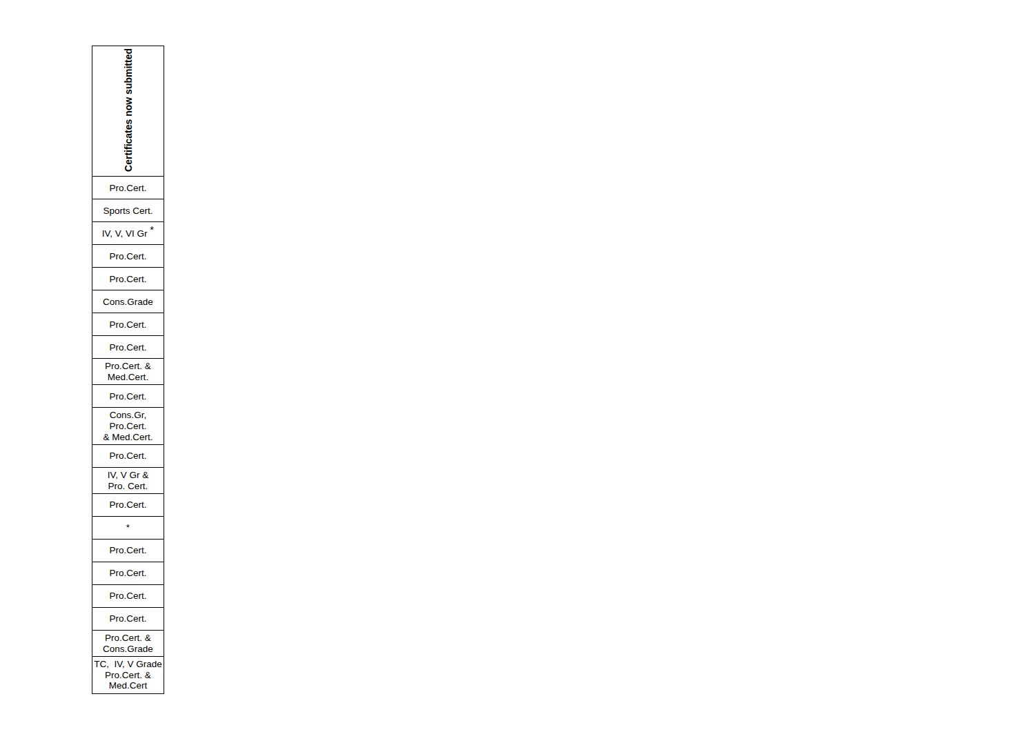| Certificates now submitted |
| Pro.Cert. |
| Sports Cert. |
| IV, V, VI Gr * |
| Pro.Cert. |
| Pro.Cert. |
| Cons.Grade |
| Pro.Cert. |
| Pro.Cert. |
| Pro.Cert. & Med.Cert. |
| Pro.Cert. |
| Cons.Gr, Pro.Cert. & Med.Cert. |
| Pro.Cert. |
| IV, V Gr & Pro. Cert. |
| Pro.Cert. |
| * |
| Pro.Cert. |
| Pro.Cert. |
| Pro.Cert. |
| Pro.Cert. |
| Pro.Cert. & Cons.Grade |
| TC, IV, V Grade Pro.Cert. & Med.Cert |